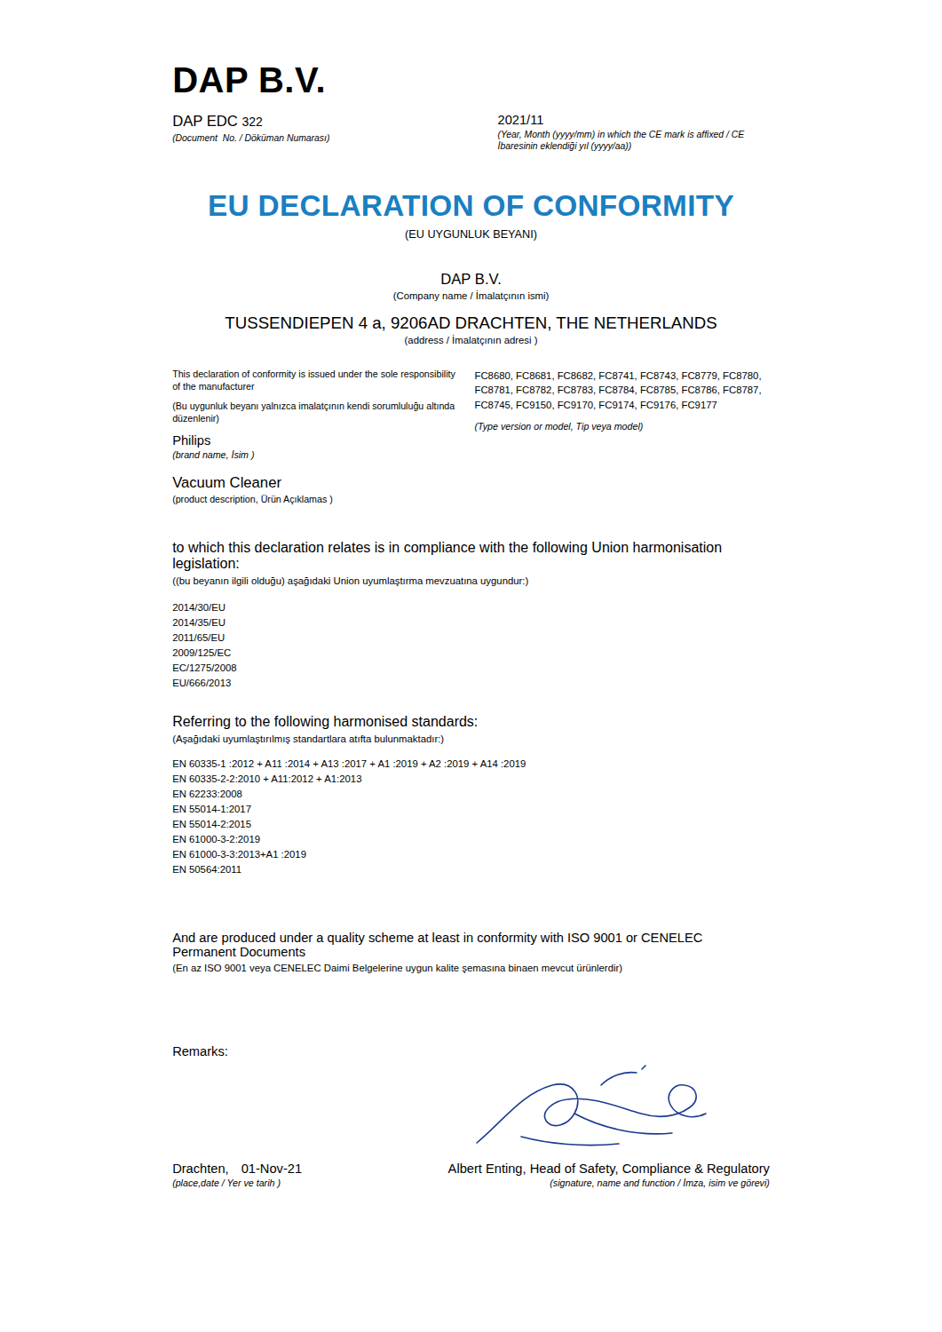DAP B.V.
DAP EDC 322
(Document No. / Döküman Numarası)
2021/11
(Year, Month (yyyy/mm) in which the CE mark is affixed / CE İbaresinin eklendiği yıl (yyyy/aa))
EU DECLARATION OF CONFORMITY
(EU UYGUNLUK BEYANI)
DAP B.V.
(Company name / İmalatçının ismi)
TUSSENDIEPEN 4 a, 9206AD DRACHTEN, THE NETHERLANDS
(address / İmalatçının adresi )
This declaration of conformity is issued under the sole responsibility of the manufacturer
(Bu uygunluk beyanı yalnızca imalatçının kendi sorumluluğu altında düzenlenir)
Philips
(brand name, İsim )
Vacuum Cleaner
(product description, Ürün Açıklamas )
FC8680, FC8681, FC8682, FC8741, FC8743, FC8779, FC8780, FC8781, FC8782, FC8783, FC8784, FC8785, FC8786, FC8787, FC8745, FC9150, FC9170, FC9174, FC9176, FC9177
(Type version or model, Tip veya model)
to which this declaration relates is in compliance with the following Union harmonisation legislation:
((bu beyanın ilgili olduğu) aşağıdaki Union uyumlaştırma mevzuatına uygundur:)
2014/30/EU
2014/35/EU
2011/65/EU
2009/125/EC
EC/1275/2008
EU/666/2013
Referring to the following harmonised standards:
(Aşağıdaki uyumlaştırılmış standartlara atıfta bulunmaktadır:)
EN 60335-1 :2012 + A11 :2014 + A13 :2017 + A1 :2019 + A2 :2019 + A14 :2019
EN 60335-2-2:2010 + A11:2012 + A1:2013
EN 62233:2008
EN 55014-1:2017
EN 55014-2:2015
EN 61000-3-2:2019
EN 61000-3-3:2013+A1 :2019
EN 50564:2011
And are produced under a quality scheme at least in conformity with ISO 9001 or CENELEC Permanent Documents
(En az ISO 9001 veya CENELEC Daimi Belgelerine uygun kalite şemasına binaen mevcut ürünlerdir)
Remarks:
Drachten,01-Nov-21
(place,date / Yer ve tarih )
Albert Enting, Head of Safety, Compliance & Regulatory
(signature, name and function / İmza, isim ve görevi)